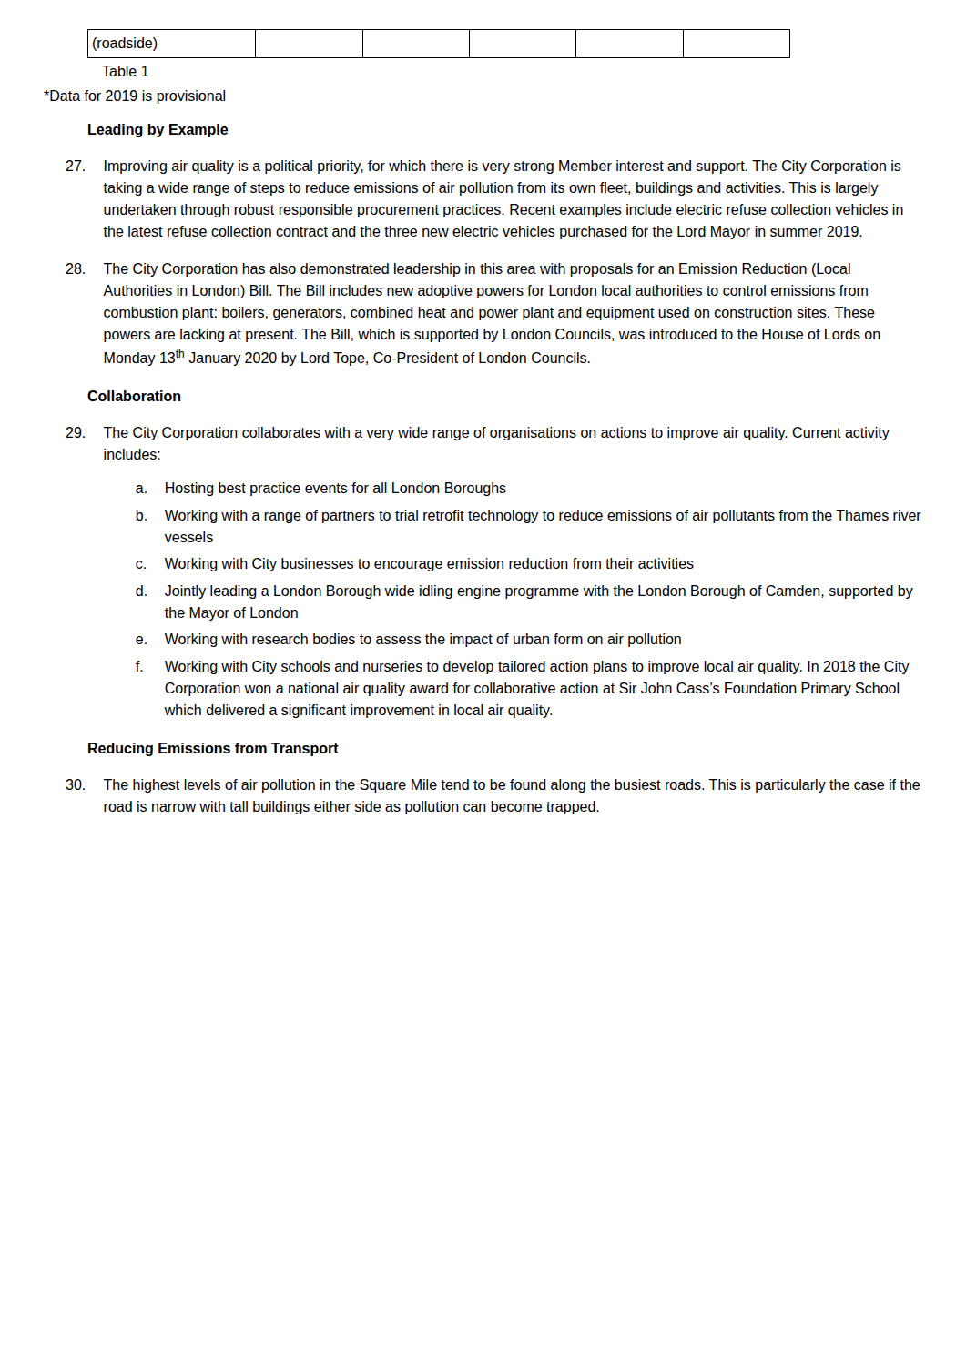| (roadside) | | | | | |
Table 1
*Data for 2019 is provisional
Leading by Example
27. Improving air quality is a political priority, for which there is very strong Member interest and support. The City Corporation is taking a wide range of steps to reduce emissions of air pollution from its own fleet, buildings and activities. This is largely undertaken through robust responsible procurement practices. Recent examples include electric refuse collection vehicles in the latest refuse collection contract and the three new electric vehicles purchased for the Lord Mayor in summer 2019.
28. The City Corporation has also demonstrated leadership in this area with proposals for an Emission Reduction (Local Authorities in London) Bill. The Bill includes new adoptive powers for London local authorities to control emissions from combustion plant: boilers, generators, combined heat and power plant and equipment used on construction sites. These powers are lacking at present. The Bill, which is supported by London Councils, was introduced to the House of Lords on Monday 13th January 2020 by Lord Tope, Co-President of London Councils.
Collaboration
29. The City Corporation collaborates with a very wide range of organisations on actions to improve air quality. Current activity includes:
a. Hosting best practice events for all London Boroughs
b. Working with a range of partners to trial retrofit technology to reduce emissions of air pollutants from the Thames river vessels
c. Working with City businesses to encourage emission reduction from their activities
d. Jointly leading a London Borough wide idling engine programme with the London Borough of Camden, supported by the Mayor of London
e. Working with research bodies to assess the impact of urban form on air pollution
f. Working with City schools and nurseries to develop tailored action plans to improve local air quality. In 2018 the City Corporation won a national air quality award for collaborative action at Sir John Cass’s Foundation Primary School which delivered a significant improvement in local air quality.
Reducing Emissions from Transport
30. The highest levels of air pollution in the Square Mile tend to be found along the busiest roads. This is particularly the case if the road is narrow with tall buildings either side as pollution can become trapped.